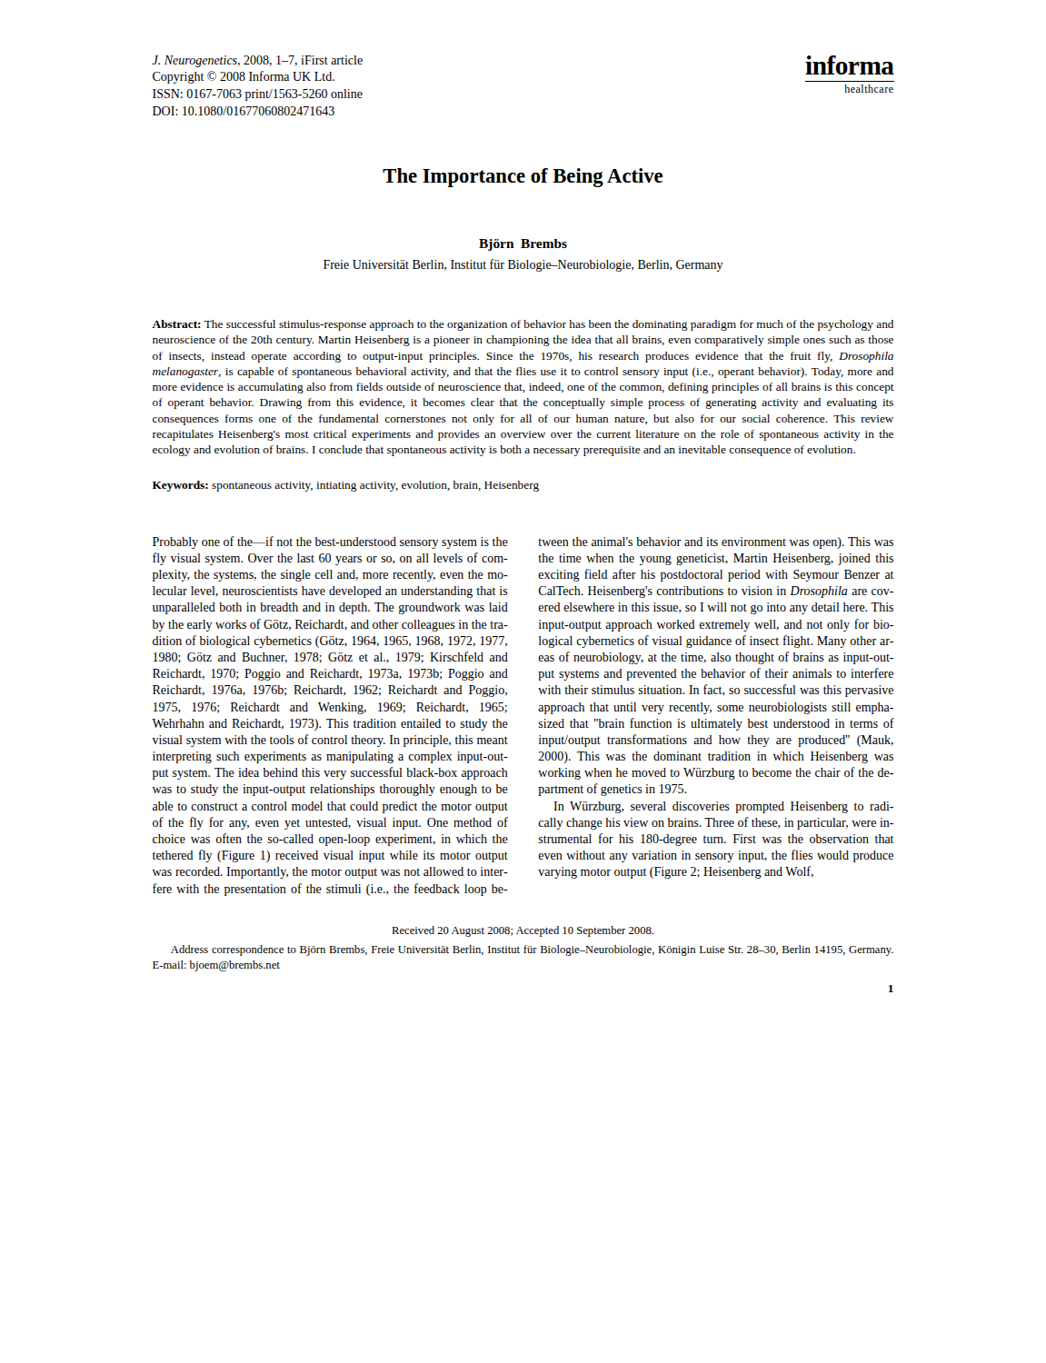J. Neurogenetics, 2008, 1–7, iFirst article
Copyright © 2008 Informa UK Ltd.
ISSN: 0167-7063 print/1563-5260 online
DOI: 10.1080/01677060802471643
informa healthcare
The Importance of Being Active
Björn Brembs
Freie Universität Berlin, Institut für Biologie–Neurobiologie, Berlin, Germany
Abstract: The successful stimulus-response approach to the organization of behavior has been the dominating paradigm for much of the psychology and neuroscience of the 20th century. Martin Heisenberg is a pioneer in championing the idea that all brains, even comparatively simple ones such as those of insects, instead operate according to output-input principles. Since the 1970s, his research produces evidence that the fruit fly, Drosophila melanogaster, is capable of spontaneous behavioral activity, and that the flies use it to control sensory input (i.e., operant behavior). Today, more and more evidence is accumulating also from fields outside of neuroscience that, indeed, one of the common, defining principles of all brains is this concept of operant behavior. Drawing from this evidence, it becomes clear that the conceptually simple process of generating activity and evaluating its consequences forms one of the fundamental cornerstones not only for all of our human nature, but also for our social coherence. This review recapitulates Heisenberg's most critical experiments and provides an overview over the current literature on the role of spontaneous activity in the ecology and evolution of brains. I conclude that spontaneous activity is both a necessary prerequisite and an inevitable consequence of evolution.
Keywords: spontaneous activity, intiating activity, evolution, brain, Heisenberg
Probably one of the—if not the best-understood sensory system is the fly visual system. Over the last 60 years or so, on all levels of complexity, the systems, the single cell and, more recently, even the molecular level, neuroscientists have developed an understanding that is unparalleled both in breadth and in depth. The groundwork was laid by the early works of Götz, Reichardt, and other colleagues in the tradition of biological cybernetics (Götz, 1964, 1965, 1968, 1972, 1977, 1980; Götz and Buchner, 1978; Götz et al., 1979; Kirschfeld and Reichardt, 1970; Poggio and Reichardt, 1973a, 1973b; Poggio and Reichardt, 1976a, 1976b; Reichardt, 1962; Reichardt and Poggio, 1975, 1976; Reichardt and Wenking, 1969; Reichardt, 1965; Wehrhahn and Reichardt, 1973). This tradition entailed to study the visual system with the tools of control theory. In principle, this meant interpreting such experiments as manipulating a complex input-output system. The idea behind this very successful black-box approach was to study the input-output relationships thoroughly enough to be able to construct a control model that could predict the motor output of the fly for any, even yet untested, visual input. One method of choice was often the so-called open-loop experiment, in which the tethered fly (Figure 1) received visual input while its motor output was recorded. Importantly, the motor output was not allowed to interfere with the presentation of the stimuli (i.e., the feedback loop between the animal's behavior and its environment was open). This was the time when the young geneticist, Martin Heisenberg, joined this exciting field after his postdoctoral period with Seymour Benzer at CalTech. Heisenberg's contributions to vision in Drosophila are covered elsewhere in this issue, so I will not go into any detail here. This input-output approach worked extremely well, and not only for biological cybernetics of visual guidance of insect flight. Many other areas of neurobiology, at the time, also thought of brains as input-output systems and prevented the behavior of their animals to interfere with their stimulus situation. In fact, so successful was this pervasive approach that until very recently, some neurobiologists still emphasized that ''brain function is ultimately best understood in terms of input/output transformations and how they are produced'' (Mauk, 2000). This was the dominant tradition in which Heisenberg was working when he moved to Würzburg to become the chair of the department of genetics in 1975.
In Würzburg, several discoveries prompted Heisenberg to radically change his view on brains. Three of these, in particular, were instrumental for his 180-degree turn. First was the observation that even without any variation in sensory input, the flies would produce varying motor output (Figure 2; Heisenberg and Wolf,
Received 20 August 2008; Accepted 10 September 2008.
Address correspondence to Björn Brembs, Freie Universität Berlin, Institut für Biologie–Neurobiologie, Königin Luise Str. 28–30, Berlin 14195, Germany. E-mail: bjoem@brembs.net
1